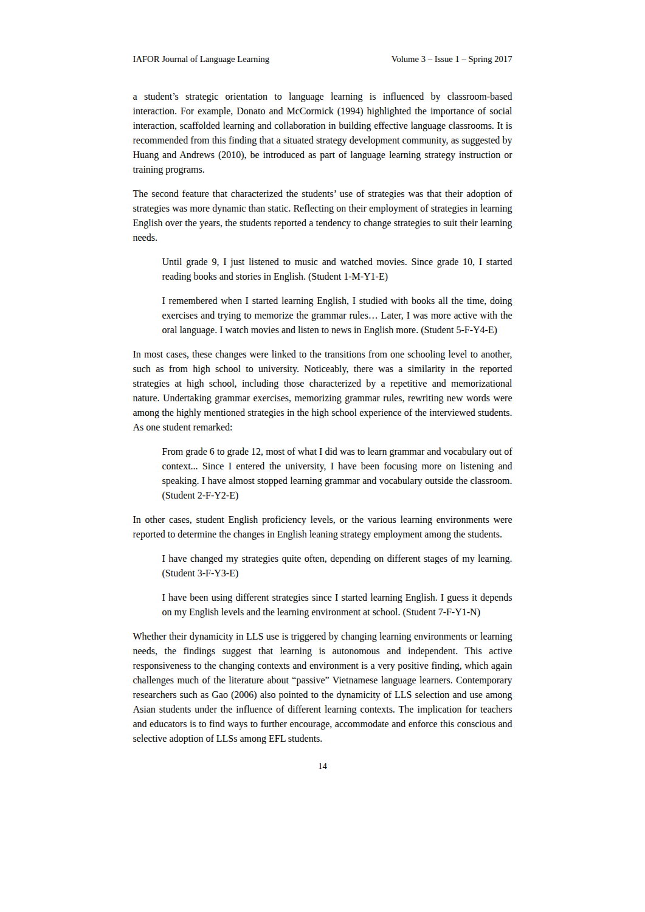IAFOR Journal of Language Learning Volume 3 – Issue 1 – Spring 2017
a student’s strategic orientation to language learning is influenced by classroom-based interaction. For example, Donato and McCormick (1994) highlighted the importance of social interaction, scaffolded learning and collaboration in building effective language classrooms. It is recommended from this finding that a situated strategy development community, as suggested by Huang and Andrews (2010), be introduced as part of language learning strategy instruction or training programs.
The second feature that characterized the students’ use of strategies was that their adoption of strategies was more dynamic than static. Reflecting on their employment of strategies in learning English over the years, the students reported a tendency to change strategies to suit their learning needs.
Until grade 9, I just listened to music and watched movies. Since grade 10, I started reading books and stories in English. (Student 1-M-Y1-E)
I remembered when I started learning English, I studied with books all the time, doing exercises and trying to memorize the grammar rules… Later, I was more active with the oral language. I watch movies and listen to news in English more. (Student 5-F-Y4-E)
In most cases, these changes were linked to the transitions from one schooling level to another, such as from high school to university. Noticeably, there was a similarity in the reported strategies at high school, including those characterized by a repetitive and memorizational nature. Undertaking grammar exercises, memorizing grammar rules, rewriting new words were among the highly mentioned strategies in the high school experience of the interviewed students. As one student remarked:
From grade 6 to grade 12, most of what I did was to learn grammar and vocabulary out of context... Since I entered the university, I have been focusing more on listening and speaking. I have almost stopped learning grammar and vocabulary outside the classroom. (Student 2-F-Y2-E)
In other cases, student English proficiency levels, or the various learning environments were reported to determine the changes in English leaning strategy employment among the students.
I have changed my strategies quite often, depending on different stages of my learning. (Student 3-F-Y3-E)
I have been using different strategies since I started learning English. I guess it depends on my English levels and the learning environment at school. (Student 7-F-Y1-N)
Whether their dynamicity in LLS use is triggered by changing learning environments or learning needs, the findings suggest that learning is autonomous and independent. This active responsiveness to the changing contexts and environment is a very positive finding, which again challenges much of the literature about “passive” Vietnamese language learners. Contemporary researchers such as Gao (2006) also pointed to the dynamicity of LLS selection and use among Asian students under the influence of different learning contexts. The implication for teachers and educators is to find ways to further encourage, accommodate and enforce this conscious and selective adoption of LLSs among EFL students.
14